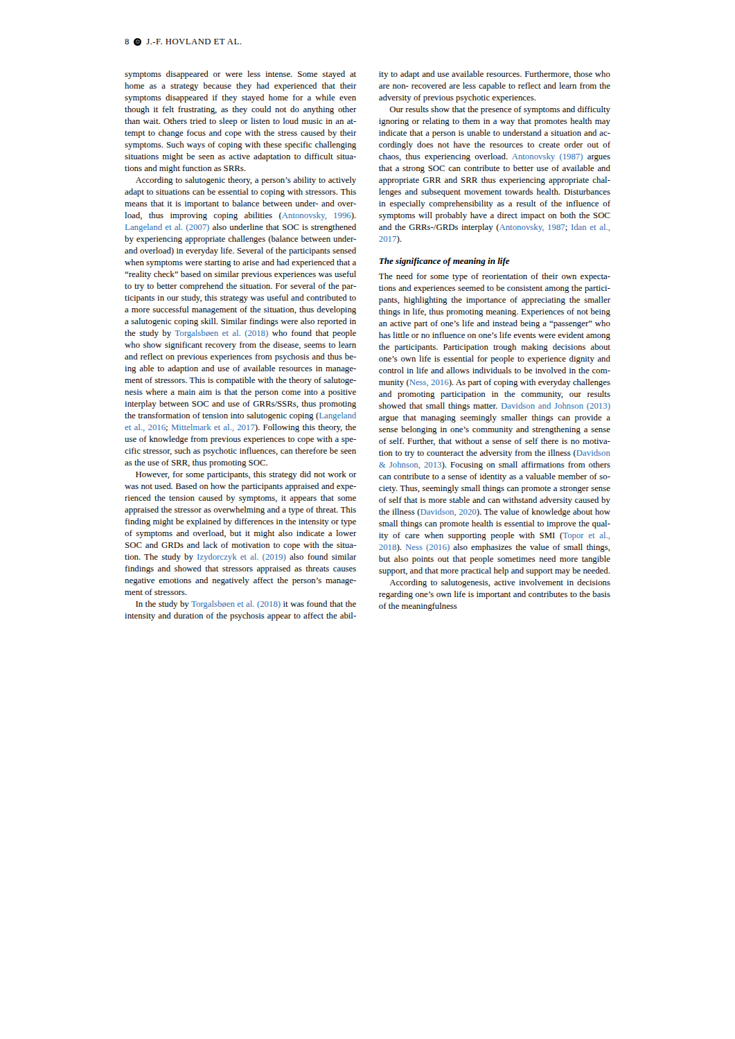8 ☺ J.-F. HOVLAND ET AL.
symptoms disappeared or were less intense. Some stayed at home as a strategy because they had experienced that their symptoms disappeared if they stayed home for a while even though it felt frustrating, as they could not do anything other than wait. Others tried to sleep or listen to loud music in an attempt to change focus and cope with the stress caused by their symptoms. Such ways of coping with these specific challenging situations might be seen as active adaptation to difficult situations and might function as SRRs.
According to salutogenic theory, a person’s ability to actively adapt to situations can be essential to coping with stressors. This means that it is important to balance between under- and overload, thus improving coping abilities (Antonovsky, 1996). Langeland et al. (2007) also underline that SOC is strengthened by experiencing appropriate challenges (balance between under- and overload) in everyday life. Several of the participants sensed when symptoms were starting to arise and had experienced that a “reality check” based on similar previous experiences was useful to try to better comprehend the situation. For several of the participants in our study, this strategy was useful and contributed to a more successful management of the situation, thus developing a salutogenic coping skill. Similar findings were also reported in the study by Torgalsbøen et al. (2018) who found that people who show significant recovery from the disease, seems to learn and reflect on previous experiences from psychosis and thus being able to adaption and use of available resources in management of stressors. This is compatible with the theory of salutogenesis where a main aim is that the person come into a positive interplay between SOC and use of GRRs/SSRs, thus promoting the transformation of tension into salutogenic coping (Langeland et al., 2016; Mittelmark et al., 2017). Following this theory, the use of knowledge from previous experiences to cope with a specific stressor, such as psychotic influences, can therefore be seen as the use of SRR, thus promoting SOC.
However, for some participants, this strategy did not work or was not used. Based on how the participants appraised and experienced the tension caused by symptoms, it appears that some appraised the stressor as overwhelming and a type of threat. This finding might be explained by differences in the intensity or type of symptoms and overload, but it might also indicate a lower SOC and GRDs and lack of motivation to cope with the situation. The study by Izydorczyk et al. (2019) also found similar findings and showed that stressors appraised as threats causes negative emotions and negatively affect the person’s management of stressors.
In the study by Torgalsbøen et al. (2018) it was found that the intensity and duration of the psychosis appear to affect the ability to adapt and use available resources. Furthermore, those who are non- recovered are less capable to reflect and learn from the adversity of previous psychotic experiences.
Our results show that the presence of symptoms and difficulty ignoring or relating to them in a way that promotes health may indicate that a person is unable to understand a situation and accordingly does not have the resources to create order out of chaos, thus experiencing overload. Antonovsky (1987) argues that a strong SOC can contribute to better use of available and appropriate GRR and SRR thus experiencing appropriate challenges and subsequent movement towards health. Disturbances in especially comprehensibility as a result of the influence of symptoms will probably have a direct impact on both the SOC and the GRRs-/GRDs interplay (Antonovsky, 1987; Idan et al., 2017).
The significance of meaning in life
The need for some type of reorientation of their own expectations and experiences seemed to be consistent among the participants, highlighting the importance of appreciating the smaller things in life, thus promoting meaning. Experiences of not being an active part of one’s life and instead being a “passenger” who has little or no influence on one’s life events were evident among the participants. Participation trough making decisions about one’s own life is essential for people to experience dignity and control in life and allows individuals to be involved in the community (Ness, 2016). As part of coping with everyday challenges and promoting participation in the community, our results showed that small things matter. Davidson and Johnson (2013) argue that managing seemingly smaller things can provide a sense belonging in one’s community and strengthening a sense of self. Further, that without a sense of self there is no motivation to try to counteract the adversity from the illness (Davidson & Johnson, 2013). Focusing on small affirmations from others can contribute to a sense of identity as a valuable member of society. Thus, seemingly small things can promote a stronger sense of self that is more stable and can withstand adversity caused by the illness (Davidson, 2020). The value of knowledge about how small things can promote health is essential to improve the quality of care when supporting people with SMI (Topor et al., 2018). Ness (2016) also emphasizes the value of small things, but also points out that people sometimes need more tangible support, and that more practical help and support may be needed.
According to salutogenesis, active involvement in decisions regarding one’s own life is important and contributes to the basis of the meaningfulness